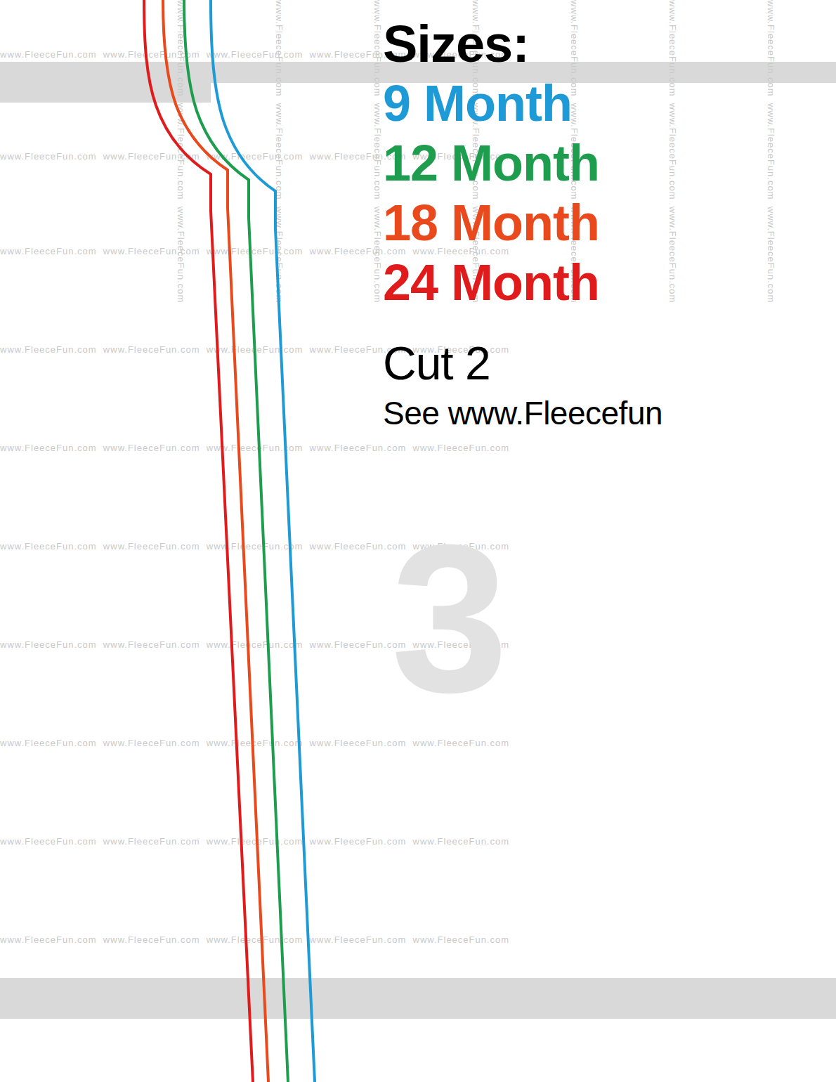www.FleeceFun.com www.FleeceFun.com www.FleeceFun.com www.FleeceFun.com www.FleeceFun.com
www.FleeceFun.com www.FleeceFun.com www.FleeceFun.com www.FleeceFun.com www.FleeceFun.com
www.FleeceFun.com www.FleeceFun.com www.FleeceFun.com www.FleeceFun.com www.FleeceFun.com
www.FleeceFun.com www.FleeceFun.com www.FleeceFun.com www.FleeceFun.com www.FleeceFun.com
www.FleeceFun.com www.FleeceFun.com www.FleeceFun.com www.FleeceFun.com www.FleeceFun.com
www.FleeceFun.com www.FleeceFun.com www.FleeceFun.com www.FleeceFun.com www.FleeceFun.com
www.FleeceFun.com www.FleeceFun.com www.FleeceFun.com www.FleeceFun.com www.FleeceFun.com
www.FleeceFun.com www.FleeceFun.com www.FleeceFun.com www.FleeceFun.com www.FleeceFun.com
www.FleeceFun.com www.FleeceFun.com www.FleeceFun.com www.FleeceFun.com www.FleeceFun.com
www.FleeceFun.com www.FleeceFun.com www.FleeceFun.com www.FleeceFun.com www.FleeceFun.com
www.FleeceFun.com www.FleeceFun.com www.FleeceFun.com
www.FleeceFun.com www.FleeceFun.com www.FleeceFun.com
www.FleeceFun.com www.FleeceFun.com www.FleeceFun.com
www.FleeceFun.com www.FleeceFun.com www.FleeceFun.com
www.FleeceFun.com www.FleeceFun.com www.FleeceFun.com
www.FleeceFun.com www.FleeceFun.com www.FleeceFun.com
www.FleeceFun.com www.FleeceFun.com www.FleeceFun.com
3
Sizes:
9 Month
12 Month
18 Month
24 Month
Cut 2
See www.Fleecefun